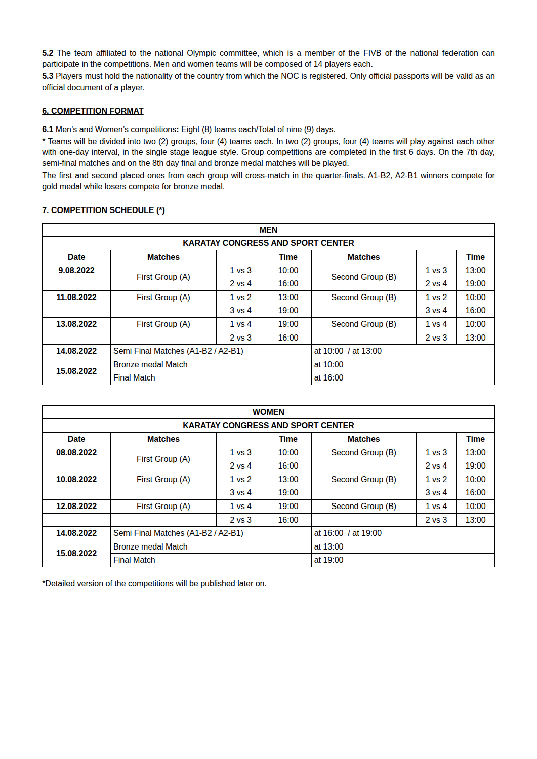5.2 The team affiliated to the national Olympic committee, which is a member of the FIVB of the national federation can participate in the competitions. Men and women teams will be composed of 14 players each.
5.3 Players must hold the nationality of the country from which the NOC is registered. Only official passports will be valid as an official document of a player.
6. COMPETITION FORMAT
6.1 Men’s and Women’s competitions: Eight (8) teams each/Total of nine (9) days.
* Teams will be divided into two (2) groups, four (4) teams each. In two (2) groups, four (4) teams will play against each other with one-day interval, in the single stage league style. Group competitions are completed in the first 6 days. On the 7th day, semi-final matches and on the 8th day final and bronze medal matches will be played.
The first and second placed ones from each group will cross-match in the quarter-finals. A1-B2, A2-B1 winners compete for gold medal while losers compete for bronze medal.
7. COMPETITION SCHEDULE (*)
| MEN |
| KARATAY CONGRESS AND SPORT CENTER |
| Date | Matches | | Time | Matches | | Time |
| 9.08.2022 | First Group (A) | 1 vs 3 | 10:00 | Second Group (B) | 1 vs 3 | 13:00 |
| | 2 vs 4 | 16:00 | 2 vs 4 | 19:00 |
| 11.08.2022 | First Group (A) | 1 vs 2 | 13:00 | Second Group (B) | 1 vs 2 | 10:00 |
| | | 3 vs 4 | 19:00 | | 3 vs 4 | 16:00 |
| 13.08.2022 | First Group (A) | 1 vs 4 | 19:00 | Second Group (B) | 1 vs 4 | 10:00 |
| | | 2 vs 3 | 16:00 | | 2 vs 3 | 13:00 |
| 14.08.2022 | Semi Final Matches (A1-B2 / A2-B1) | at 10:00 / at 13:00 |
| 15.08.2022 | Bronze medal Match | at 10:00 |
| Final Match | at 16:00 |
| WOMEN |
| KARATAY CONGRESS AND SPORT CENTER |
| Date | Matches | | Time | Matches | | Time |
| 08.08.2022 | First Group (A) | 1 vs 3 | 10:00 | Second Group (B) | 1 vs 3 | 13:00 |
| | 2 vs 4 | 16:00 | | 2 vs 4 | 19:00 |
| 10.08.2022 | First Group (A) | 1 vs 2 | 13:00 | Second Group (B) | 1 vs 2 | 10:00 |
| | | 3 vs 4 | 19:00 | | 3 vs 4 | 16:00 |
| 12.08.2022 | First Group (A) | 1 vs 4 | 19:00 | Second Group (B) | 1 vs 4 | 10:00 |
| | | 2 vs 3 | 16:00 | | 2 vs 3 | 13:00 |
| 14.08.2022 | Semi Final Matches (A1-B2 / A2-B1) | at 16:00 / at 19:00 |
| 15.08.2022 | Bronze medal Match | at 13:00 |
| Final Match | at 19:00 |
*Detailed version of the competitions will be published later on.